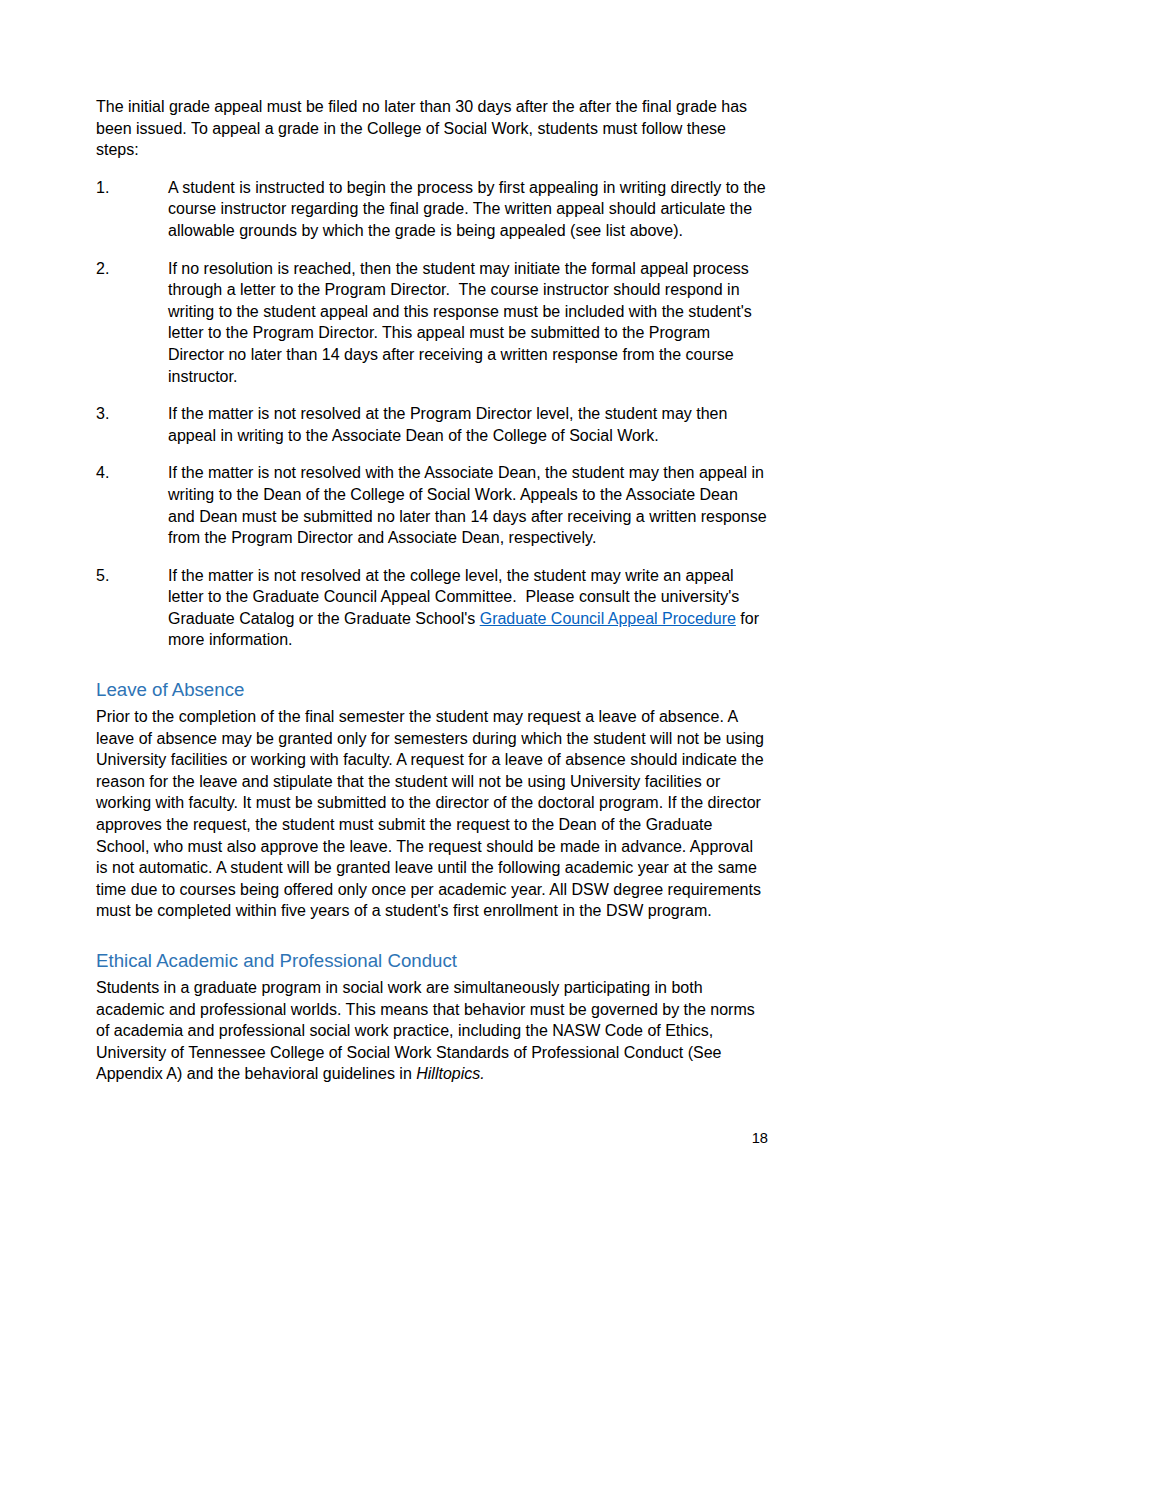The initial grade appeal must be filed no later than 30 days after the after the final grade has been issued. To appeal a grade in the College of Social Work, students must follow these steps:
A student is instructed to begin the process by first appealing in writing directly to the course instructor regarding the final grade. The written appeal should articulate the allowable grounds by which the grade is being appealed (see list above).
If no resolution is reached, then the student may initiate the formal appeal process through a letter to the Program Director. The course instructor should respond in writing to the student appeal and this response must be included with the student's letter to the Program Director. This appeal must be submitted to the Program Director no later than 14 days after receiving a written response from the course instructor.
If the matter is not resolved at the Program Director level, the student may then appeal in writing to the Associate Dean of the College of Social Work.
If the matter is not resolved with the Associate Dean, the student may then appeal in writing to the Dean of the College of Social Work. Appeals to the Associate Dean and Dean must be submitted no later than 14 days after receiving a written response from the Program Director and Associate Dean, respectively.
If the matter is not resolved at the college level, the student may write an appeal letter to the Graduate Council Appeal Committee. Please consult the university's Graduate Catalog or the Graduate School's Graduate Council Appeal Procedure for more information.
Leave of Absence
Prior to the completion of the final semester the student may request a leave of absence. A leave of absence may be granted only for semesters during which the student will not be using University facilities or working with faculty. A request for a leave of absence should indicate the reason for the leave and stipulate that the student will not be using University facilities or working with faculty. It must be submitted to the director of the doctoral program. If the director approves the request, the student must submit the request to the Dean of the Graduate School, who must also approve the leave. The request should be made in advance. Approval is not automatic. A student will be granted leave until the following academic year at the same time due to courses being offered only once per academic year. All DSW degree requirements must be completed within five years of a student's first enrollment in the DSW program.
Ethical Academic and Professional Conduct
Students in a graduate program in social work are simultaneously participating in both academic and professional worlds. This means that behavior must be governed by the norms of academia and professional social work practice, including the NASW Code of Ethics, University of Tennessee College of Social Work Standards of Professional Conduct (See Appendix A) and the behavioral guidelines in Hilltopics.
18